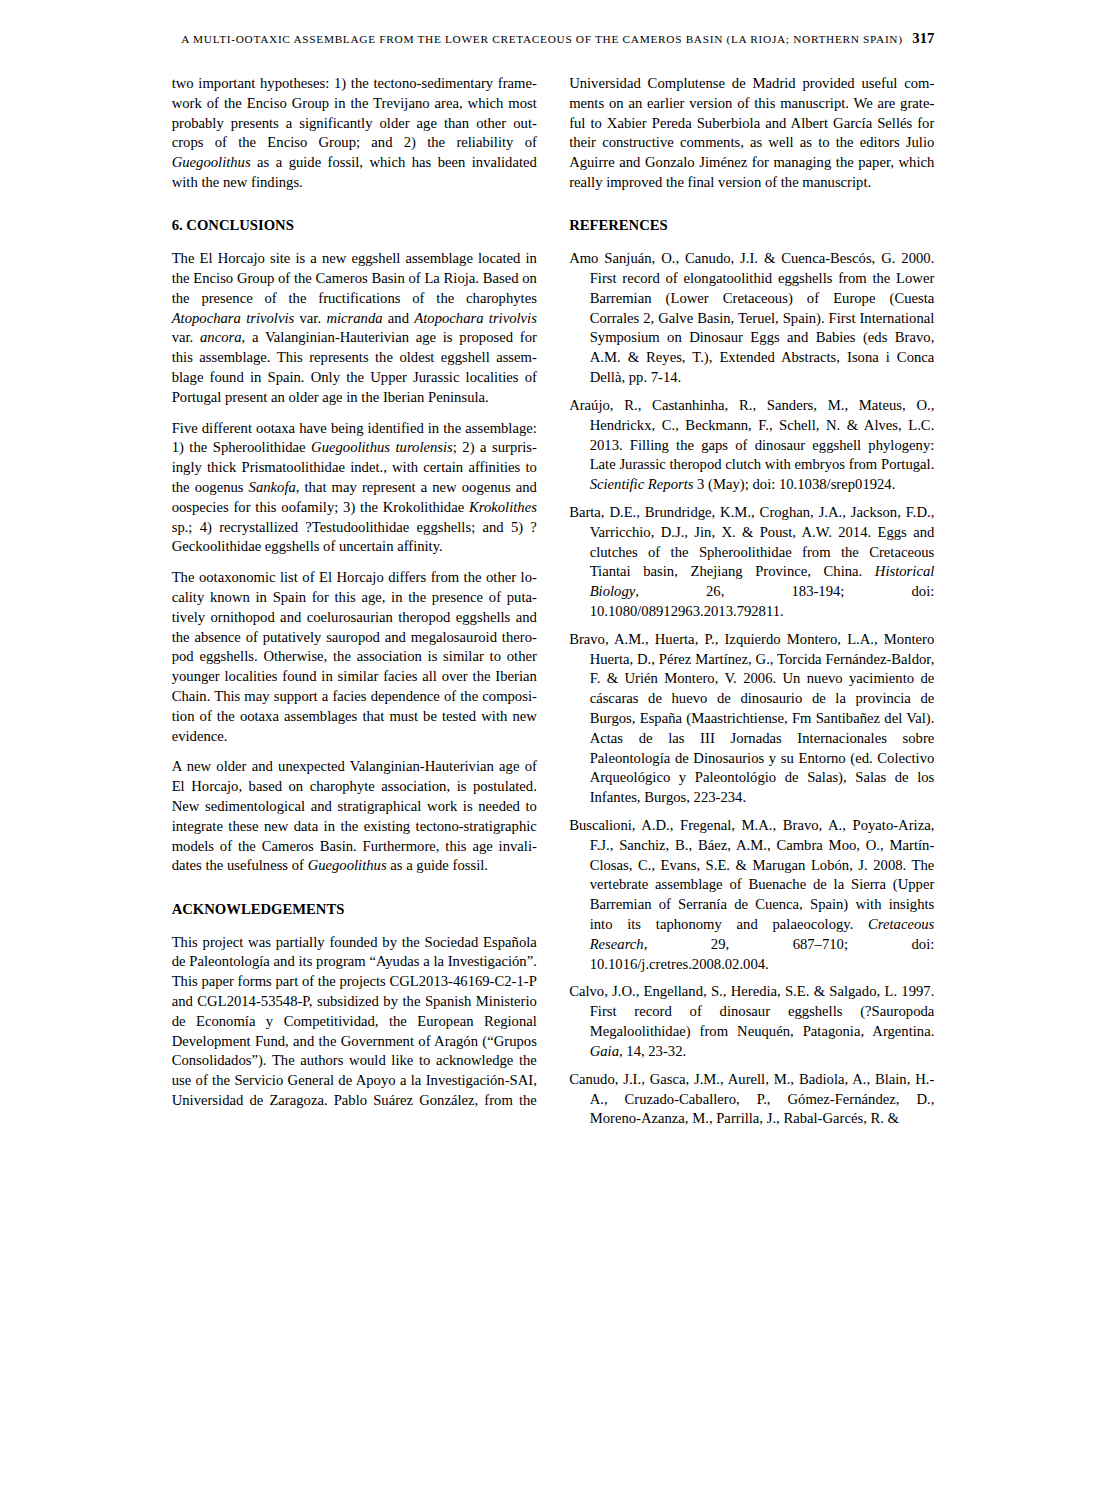A multi-ootaxic assemblage from the Lower Cretaceous of the Cameros Basin (La Rioja; Northern Spain) 317
two important hypotheses: 1) the tectono-sedimentary framework of the Enciso Group in the Trevijano area, which most probably presents a significantly older age than other outcrops of the Enciso Group; and 2) the reliability of Guegoolithus as a guide fossil, which has been invalidated with the new findings.
6. Conclusions
The El Horcajo site is a new eggshell assemblage located in the Enciso Group of the Cameros Basin of La Rioja. Based on the presence of the fructifications of the charophytes Atopochara trivolvis var. micranda and Atopochara trivolvis var. ancora, a Valanginian-Hauterivian age is proposed for this assemblage. This represents the oldest eggshell assemblage found in Spain. Only the Upper Jurassic localities of Portugal present an older age in the Iberian Peninsula.
Five different ootaxa have being identified in the assemblage: 1) the Spheroolithidae Guegoolithus turolensis; 2) a surprisingly thick Prismatoolithidae indet., with certain affinities to the oogenus Sankofa, that may represent a new oogenus and oospecies for this oofamily; 3) the Krokolithidae Krokolithes sp.; 4) recrystallized ?Testudoolithidae eggshells; and 5) ?Geckoolithidae eggshells of uncertain affinity.
The ootaxonomic list of El Horcajo differs from the other locality known in Spain for this age, in the presence of putatively ornithopod and coelurosaurian theropod eggshells and the absence of putatively sauropod and megalosauroid theropod eggshells. Otherwise, the association is similar to other younger localities found in similar facies all over the Iberian Chain. This may support a facies dependence of the composition of the ootaxa assemblages that must be tested with new evidence.
A new older and unexpected Valanginian-Hauterivian age of El Horcajo, based on charophyte association, is postulated. New sedimentological and stratigraphical work is needed to integrate these new data in the existing tectono-stratigraphic models of the Cameros Basin. Furthermore, this age invalidates the usefulness of Guegoolithus as a guide fossil.
Acknowledgements
This project was partially founded by the Sociedad Española de Paleontología and its program “Ayudas a la Investigación”. This paper forms part of the projects CGL2013-46169-C2-1-P and CGL2014-53548-P, subsidized by the Spanish Ministerio de Economía y Competitividad, the European Regional Development Fund, and the Government of Aragón (“Grupos Consolidados”). The authors would like to acknowledge the use of the Servicio General de Apoyo a la Investigación-SAI, Universidad de Zaragoza. Pablo Suárez González, from the Universidad Complutense de Madrid provided useful comments on an earlier version of this manuscript. We are grateful to Xabier Pereda Suberbiola and Albert García Sellés for their constructive comments, as well as to the editors Julio Aguirre and Gonzalo Jiménez for managing the paper, which really improved the final version of the manuscript.
References
Amo Sanjuán, O., Canudo, J.I. & Cuenca-Bescós, G. 2000. First record of elongatoolithid eggshells from the Lower Barremian (Lower Cretaceous) of Europe (Cuesta Corrales 2, Galve Basin, Teruel, Spain). First International Symposium on Dinosaur Eggs and Babies (eds Bravo, A.M. & Reyes, T.), Extended Abstracts, Isona i Conca Dellà, pp. 7-14.
Araújo, R., Castanhinha, R., Sanders, M., Mateus, O., Hendrickx, C., Beckmann, F., Schell, N. & Alves, L.C. 2013. Filling the gaps of dinosaur eggshell phylogeny: Late Jurassic theropod clutch with embryos from Portugal. Scientific Reports 3 (May); doi: 10.1038/srep01924.
Barta, D.E., Brundridge, K.M., Croghan, J.A., Jackson, F.D., Varricchio, D.J., Jin, X. & Poust, A.W. 2014. Eggs and clutches of the Spheroolithidae from the Cretaceous Tiantai basin, Zhejiang Province, China. Historical Biology, 26, 183-194; doi: 10.1080/08912963.2013.792811.
Bravo, A.M., Huerta, P., Izquierdo Montero, L.A., Montero Huerta, D., Pérez Martínez, G., Torcida Fernández-Baldor, F. & Urién Montero, V. 2006. Un nuevo yacimiento de cáscaras de huevo de dinosaurio de la provincia de Burgos, España (Maastrichtiense, Fm Santibañez del Val). Actas de las III Jornadas Internacionales sobre Paleontología de Dinosaurios y su Entorno (ed. Colectivo Arqueológico y Paleontológio de Salas), Salas de los Infantes, Burgos, 223-234.
Buscalioni, A.D., Fregenal, M.A., Bravo, A., Poyato-Ariza, F.J., Sanchiz, B., Báez, A.M., Cambra Moo, O., Martín-Closas, C., Evans, S.E. & Marugan Lobón, J. 2008. The vertebrate assemblage of Buenache de la Sierra (Upper Barremian of Serranía de Cuenca, Spain) with insights into its taphonomy and palaeocology. Cretaceous Research, 29, 687–710; doi: 10.1016/j.cretres.2008.02.004.
Calvo, J.O., Engelland, S., Heredia, S.E. & Salgado, L. 1997. First record of dinosaur eggshells (?Sauropoda Megaloolithidae) from Neuquén, Patagonia, Argentina. Gaia, 14, 23-32.
Canudo, J.I., Gasca, J.M., Aurell, M., Badiola, A., Blain, H.-A., Cruzado-Caballero, P., Gómez-Fernández, D., Moreno-Azanza, M., Parrilla, J., Rabal-Garcés, R. &